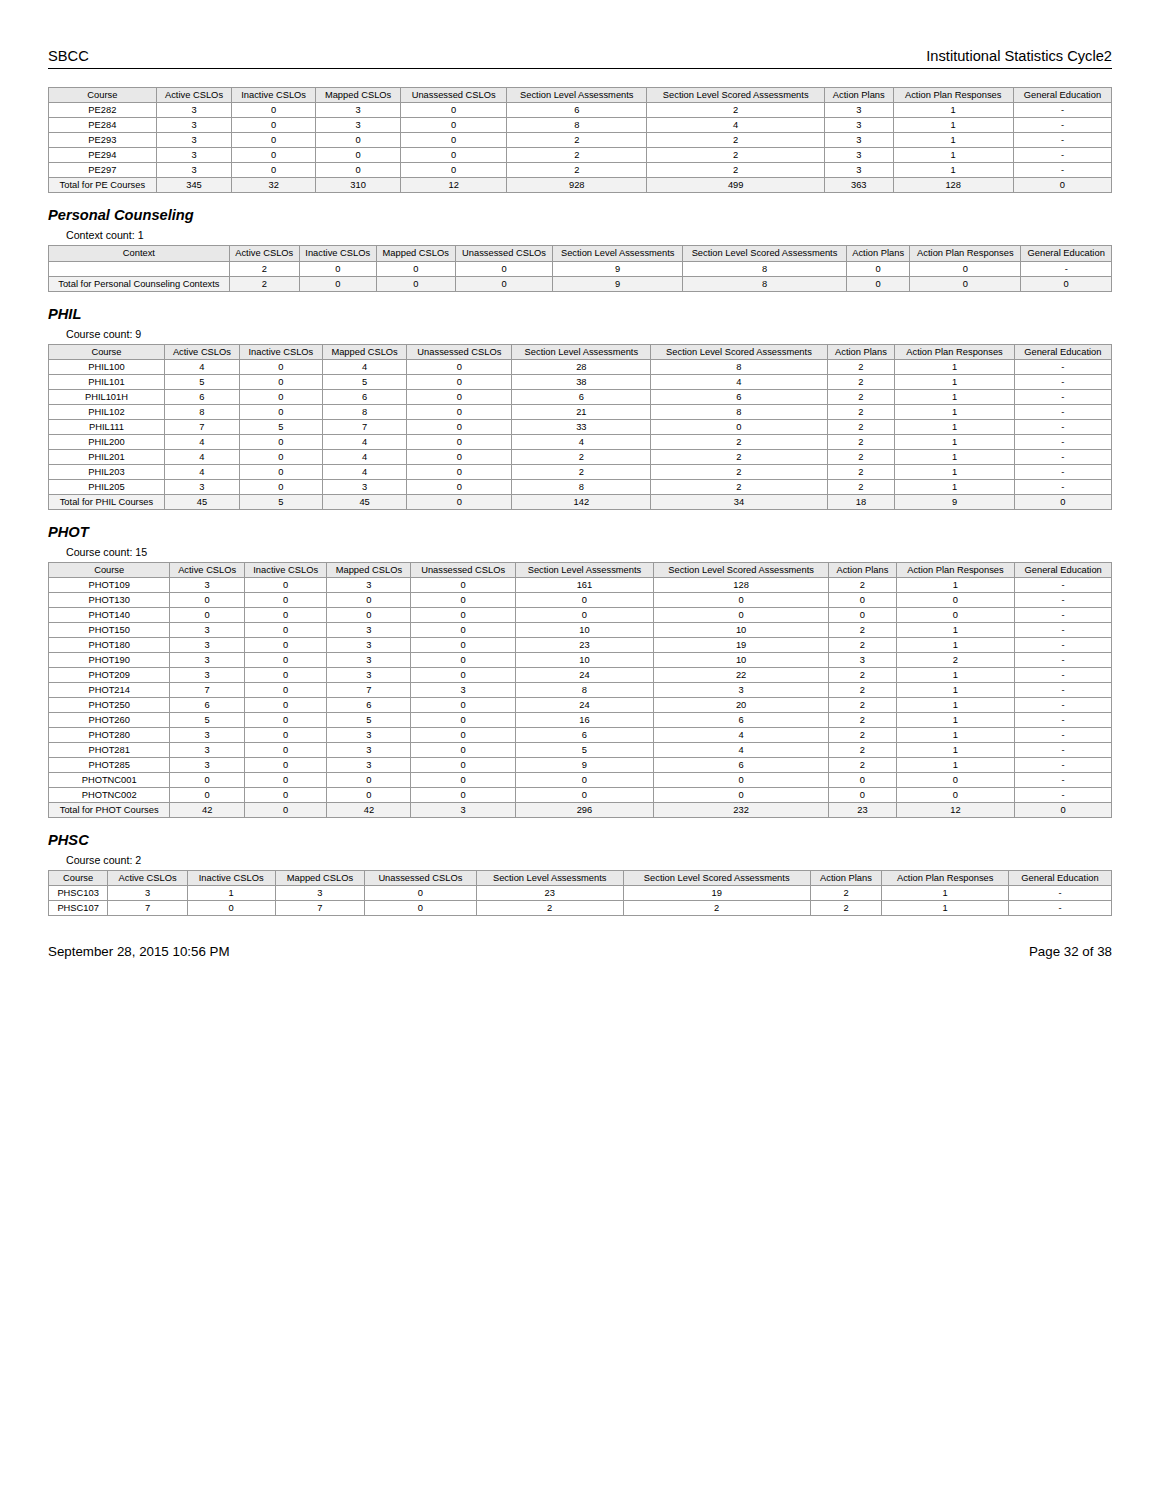SBCC
Institutional Statistics Cycle2
| Course | Active CSLOs | Inactive CSLOs | Mapped CSLOs | Unassessed CSLOs | Section Level Assessments | Section Level Scored Assessments | Action Plans | Action Plan Responses | General Education |
| --- | --- | --- | --- | --- | --- | --- | --- | --- | --- |
| PE282 | 3 | 0 | 3 | 0 | 6 | 2 | 3 | 1 | - |
| PE284 | 3 | 0 | 3 | 0 | 8 | 4 | 3 | 1 | - |
| PE293 | 3 | 0 | 0 | 0 | 2 | 2 | 3 | 1 | - |
| PE294 | 3 | 0 | 0 | 0 | 2 | 2 | 3 | 1 | - |
| PE297 | 3 | 0 | 0 | 0 | 2 | 2 | 3 | 1 | - |
| Total for PE Courses | 345 | 32 | 310 | 12 | 928 | 499 | 363 | 128 | 0 |
Personal Counseling
Context count: 1
| Context | Active CSLOs | Inactive CSLOs | Mapped CSLOs | Unassessed CSLOs | Section Level Assessments | Section Level Scored Assessments | Action Plans | Action Plan Responses | General Education |
| --- | --- | --- | --- | --- | --- | --- | --- | --- | --- |
| | 2 | 0 | 0 | 0 | 9 | 8 | 0 | 0 | - |
| Total for Personal Counseling Contexts | 2 | 0 | 0 | 0 | 9 | 8 | 0 | 0 | 0 |
PHIL
Course count: 9
| Course | Active CSLOs | Inactive CSLOs | Mapped CSLOs | Unassessed CSLOs | Section Level Assessments | Section Level Scored Assessments | Action Plans | Action Plan Responses | General Education |
| --- | --- | --- | --- | --- | --- | --- | --- | --- | --- |
| PHIL100 | 4 | 0 | 4 | 0 | 28 | 8 | 2 | 1 | - |
| PHIL101 | 5 | 0 | 5 | 0 | 38 | 4 | 2 | 1 | - |
| PHIL101H | 6 | 0 | 6 | 0 | 6 | 6 | 2 | 1 | - |
| PHIL102 | 8 | 0 | 8 | 0 | 21 | 8 | 2 | 1 | - |
| PHIL111 | 7 | 5 | 7 | 0 | 33 | 0 | 2 | 1 | - |
| PHIL200 | 4 | 0 | 4 | 0 | 4 | 2 | 2 | 1 | - |
| PHIL201 | 4 | 0 | 4 | 0 | 2 | 2 | 2 | 1 | - |
| PHIL203 | 4 | 0 | 4 | 0 | 2 | 2 | 2 | 1 | - |
| PHIL205 | 3 | 0 | 3 | 0 | 8 | 2 | 2 | 1 | - |
| Total for PHIL Courses | 45 | 5 | 45 | 0 | 142 | 34 | 18 | 9 | 0 |
PHOT
Course count: 15
| Course | Active CSLOs | Inactive CSLOs | Mapped CSLOs | Unassessed CSLOs | Section Level Assessments | Section Level Scored Assessments | Action Plans | Action Plan Responses | General Education |
| --- | --- | --- | --- | --- | --- | --- | --- | --- | --- |
| PHOT109 | 3 | 0 | 3 | 0 | 161 | 128 | 2 | 1 | - |
| PHOT130 | 0 | 0 | 0 | 0 | 0 | 0 | 0 | 0 | - |
| PHOT140 | 0 | 0 | 0 | 0 | 0 | 0 | 0 | 0 | - |
| PHOT150 | 3 | 0 | 3 | 0 | 10 | 10 | 2 | 1 | - |
| PHOT180 | 3 | 0 | 3 | 0 | 23 | 19 | 2 | 1 | - |
| PHOT190 | 3 | 0 | 3 | 0 | 10 | 10 | 3 | 2 | - |
| PHOT209 | 3 | 0 | 3 | 0 | 24 | 22 | 2 | 1 | - |
| PHOT214 | 7 | 0 | 7 | 3 | 8 | 3 | 2 | 1 | - |
| PHOT250 | 6 | 0 | 6 | 0 | 24 | 20 | 2 | 1 | - |
| PHOT260 | 5 | 0 | 5 | 0 | 16 | 6 | 2 | 1 | - |
| PHOT280 | 3 | 0 | 3 | 0 | 6 | 4 | 2 | 1 | - |
| PHOT281 | 3 | 0 | 3 | 0 | 5 | 4 | 2 | 1 | - |
| PHOT285 | 3 | 0 | 3 | 0 | 9 | 6 | 2 | 1 | - |
| PHOTNC001 | 0 | 0 | 0 | 0 | 0 | 0 | 0 | 0 | - |
| PHOTNC002 | 0 | 0 | 0 | 0 | 0 | 0 | 0 | 0 | - |
| Total for PHOT Courses | 42 | 0 | 42 | 3 | 296 | 232 | 23 | 12 | 0 |
PHSC
Course count: 2
| Course | Active CSLOs | Inactive CSLOs | Mapped CSLOs | Unassessed CSLOs | Section Level Assessments | Section Level Scored Assessments | Action Plans | Action Plan Responses | General Education |
| --- | --- | --- | --- | --- | --- | --- | --- | --- | --- |
| PHSC103 | 3 | 1 | 3 | 0 | 23 | 19 | 2 | 1 | - |
| PHSC107 | 7 | 0 | 7 | 0 | 2 | 2 | 2 | 1 | - |
September 28, 2015 10:56 PM
Page 32 of 38